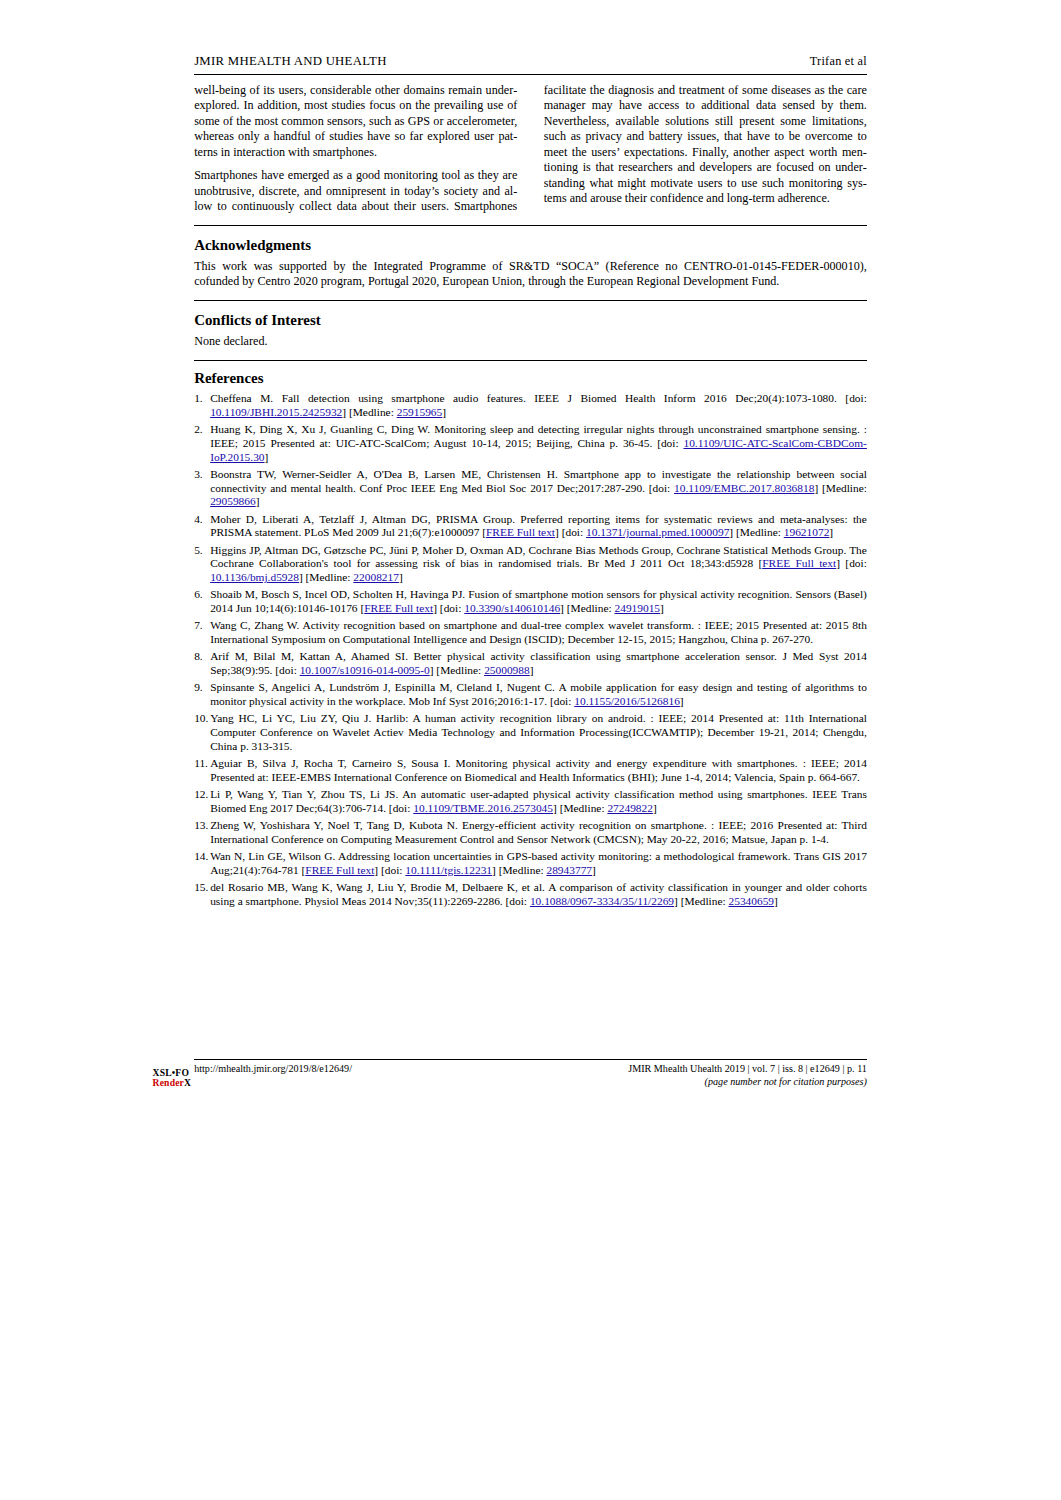JMIR MHEALTH AND UHEALTH
Trifan et al
well-being of its users, considerable other domains remain underexplored. In addition, most studies focus on the prevailing use of some of the most common sensors, such as GPS or accelerometer, whereas only a handful of studies have so far explored user patterns in interaction with smartphones.
Smartphones have emerged as a good monitoring tool as they are unobtrusive, discrete, and omnipresent in today’s society and allow to continuously collect data about their users. Smartphones facilitate the diagnosis and treatment of some diseases as the care manager may have access to additional data sensed by them. Nevertheless, available solutions still present some limitations, such as privacy and battery issues, that have to be overcome to meet the users’ expectations. Finally, another aspect worth mentioning is that researchers and developers are focused on understanding what might motivate users to use such monitoring systems and arouse their confidence and long-term adherence.
Acknowledgments
This work was supported by the Integrated Programme of SR&TD “SOCA” (Reference no CENTRO-01-0145-FEDER-000010), cofunded by Centro 2020 program, Portugal 2020, European Union, through the European Regional Development Fund.
Conflicts of Interest
None declared.
References
Cheffena M. Fall detection using smartphone audio features. IEEE J Biomed Health Inform 2016 Dec;20(4):1073-1080. [doi: 10.1109/JBHI.2015.2425932] [Medline: 25915965]
Huang K, Ding X, Xu J, Guanling C, Ding W. Monitoring sleep and detecting irregular nights through unconstrained smartphone sensing. : IEEE; 2015 Presented at: UIC-ATC-ScalCom; August 10-14, 2015; Beijing, China p. 36-45. [doi: 10.1109/UIC-ATC-ScalCom-CBDCom-IoP.2015.30]
Boonstra TW, Werner-Seidler A, O'Dea B, Larsen ME, Christensen H. Smartphone app to investigate the relationship between social connectivity and mental health. Conf Proc IEEE Eng Med Biol Soc 2017 Dec;2017:287-290. [doi: 10.1109/EMBC.2017.8036818] [Medline: 29059866]
Moher D, Liberati A, Tetzlaff J, Altman DG, PRISMA Group. Preferred reporting items for systematic reviews and meta-analyses: the PRISMA statement. PLoS Med 2009 Jul 21;6(7):e1000097 [FREE Full text] [doi: 10.1371/journal.pmed.1000097] [Medline: 19621072]
Higgins JP, Altman DG, Gøtzsche PC, Jüni P, Moher D, Oxman AD, Cochrane Bias Methods Group, Cochrane Statistical Methods Group. The Cochrane Collaboration's tool for assessing risk of bias in randomised trials. Br Med J 2011 Oct 18;343:d5928 [FREE Full text] [doi: 10.1136/bmj.d5928] [Medline: 22008217]
Shoaib M, Bosch S, Incel OD, Scholten H, Havinga PJ. Fusion of smartphone motion sensors for physical activity recognition. Sensors (Basel) 2014 Jun 10;14(6):10146-10176 [FREE Full text] [doi: 10.3390/s140610146] [Medline: 24919015]
Wang C, Zhang W. Activity recognition based on smartphone and dual-tree complex wavelet transform. : IEEE; 2015 Presented at: 2015 8th International Symposium on Computational Intelligence and Design (ISCID); December 12-15, 2015; Hangzhou, China p. 267-270.
Arif M, Bilal M, Kattan A, Ahamed SI. Better physical activity classification using smartphone acceleration sensor. J Med Syst 2014 Sep;38(9):95. [doi: 10.1007/s10916-014-0095-0] [Medline: 25000988]
Spinsante S, Angelici A, Lundström J, Espinilla M, Cleland I, Nugent C. A mobile application for easy design and testing of algorithms to monitor physical activity in the workplace. Mob Inf Syst 2016;2016:1-17. [doi: 10.1155/2016/5126816]
Yang HC, Li YC, Liu ZY, Qiu J. Harlib: A human activity recognition library on android. : IEEE; 2014 Presented at: 11th International Computer Conference on Wavelet Actiev Media Technology and Information Processing(ICCWAMTIP); December 19-21, 2014; Chengdu, China p. 313-315.
Aguiar B, Silva J, Rocha T, Carneiro S, Sousa I. Monitoring physical activity and energy expenditure with smartphones. : IEEE; 2014 Presented at: IEEE-EMBS International Conference on Biomedical and Health Informatics (BHI); June 1-4, 2014; Valencia, Spain p. 664-667.
Li P, Wang Y, Tian Y, Zhou TS, Li JS. An automatic user-adapted physical activity classification method using smartphones. IEEE Trans Biomed Eng 2017 Dec;64(3):706-714. [doi: 10.1109/TBME.2016.2573045] [Medline: 27249822]
Zheng W, Yoshishara Y, Noel T, Tang D, Kubota N. Energy-efficient activity recognition on smartphone. : IEEE; 2016 Presented at: Third International Conference on Computing Measurement Control and Sensor Network (CMCSN); May 20-22, 2016; Matsue, Japan p. 1-4.
Wan N, Lin GE, Wilson G. Addressing location uncertainties in GPS-based activity monitoring: a methodological framework. Trans GIS 2017 Aug;21(4):764-781 [FREE Full text] [doi: 10.1111/tgis.12231] [Medline: 28943777]
del Rosario MB, Wang K, Wang J, Liu Y, Brodie M, Delbaere K, et al. A comparison of activity classification in younger and older cohorts using a smartphone. Physiol Meas 2014 Nov;35(11):2269-2286. [doi: 10.1088/0967-3334/35/11/2269] [Medline: 25340659]
XSL•FO
Render X
http://mhealth.jmir.org/2019/8/e12649/
JMIR Mhealth Uhealth 2019 | vol. 7 | iss. 8 | e12649 | p. 11
(page number not for citation purposes)